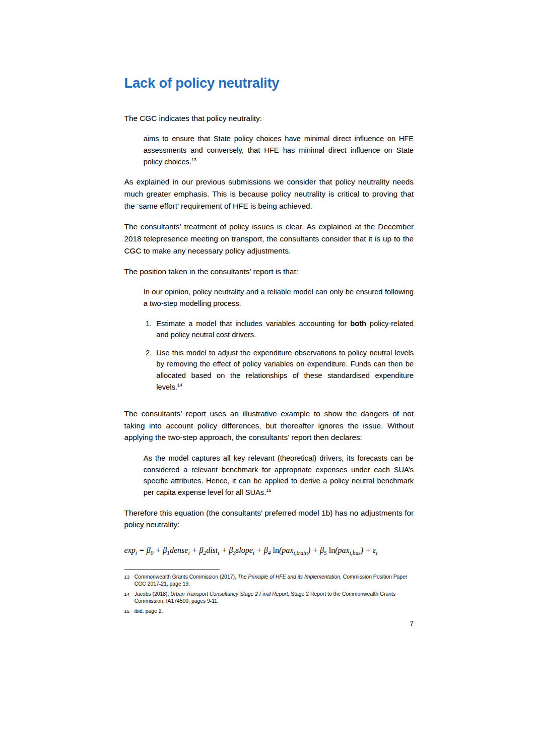Lack of policy neutrality
The CGC indicates that policy neutrality:
aims to ensure that State policy choices have minimal direct influence on HFE assessments and conversely, that HFE has minimal direct influence on State policy choices.13
As explained in our previous submissions we consider that policy neutrality needs much greater emphasis. This is because policy neutrality is critical to proving that the ‘same effort’ requirement of HFE is being achieved.
The consultants’ treatment of policy issues is clear. As explained at the December 2018 telepresence meeting on transport, the consultants consider that it is up to the CGC to make any necessary policy adjustments.
The position taken in the consultants’ report is that:
In our opinion, policy neutrality and a reliable model can only be ensured following a two-step modelling process.
Estimate a model that includes variables accounting for both policy-related and policy neutral cost drivers.
Use this model to adjust the expenditure observations to policy neutral levels by removing the effect of policy variables on expenditure. Funds can then be allocated based on the relationships of these standardised expenditure levels.14
The consultants’ report uses an illustrative example to show the dangers of not taking into account policy differences, but thereafter ignores the issue. Without applying the two-step approach, the consultants’ report then declares:
As the model captures all key relevant (theoretical) drivers, its forecasts can be considered a relevant benchmark for appropriate expenses under each SUA’s specific attributes. Hence, it can be applied to derive a policy neutral benchmark per capita expense level for all SUAs.15
Therefore this equation (the consultants’ preferred model 1b) has no adjustments for policy neutrality:
exp i = β 0 + β 1 dense i + β 2 dist i + β 3 slope i + β 4 ln(pax i,train) + β 5 ln(pax i,bus) + εi
13
Commonwealth Grants Commission (2017), The Principle of HFE and its Implementation, Commission Position Paper CGC 2017-21, page 19.
14
Jacobs (2018), Urban Transport Consultancy Stage 2 Final Report, Stage 2 Report to the Commonwealth Grants Commission, IA174500, pages 9-11.
15
ibid. page 2.
7